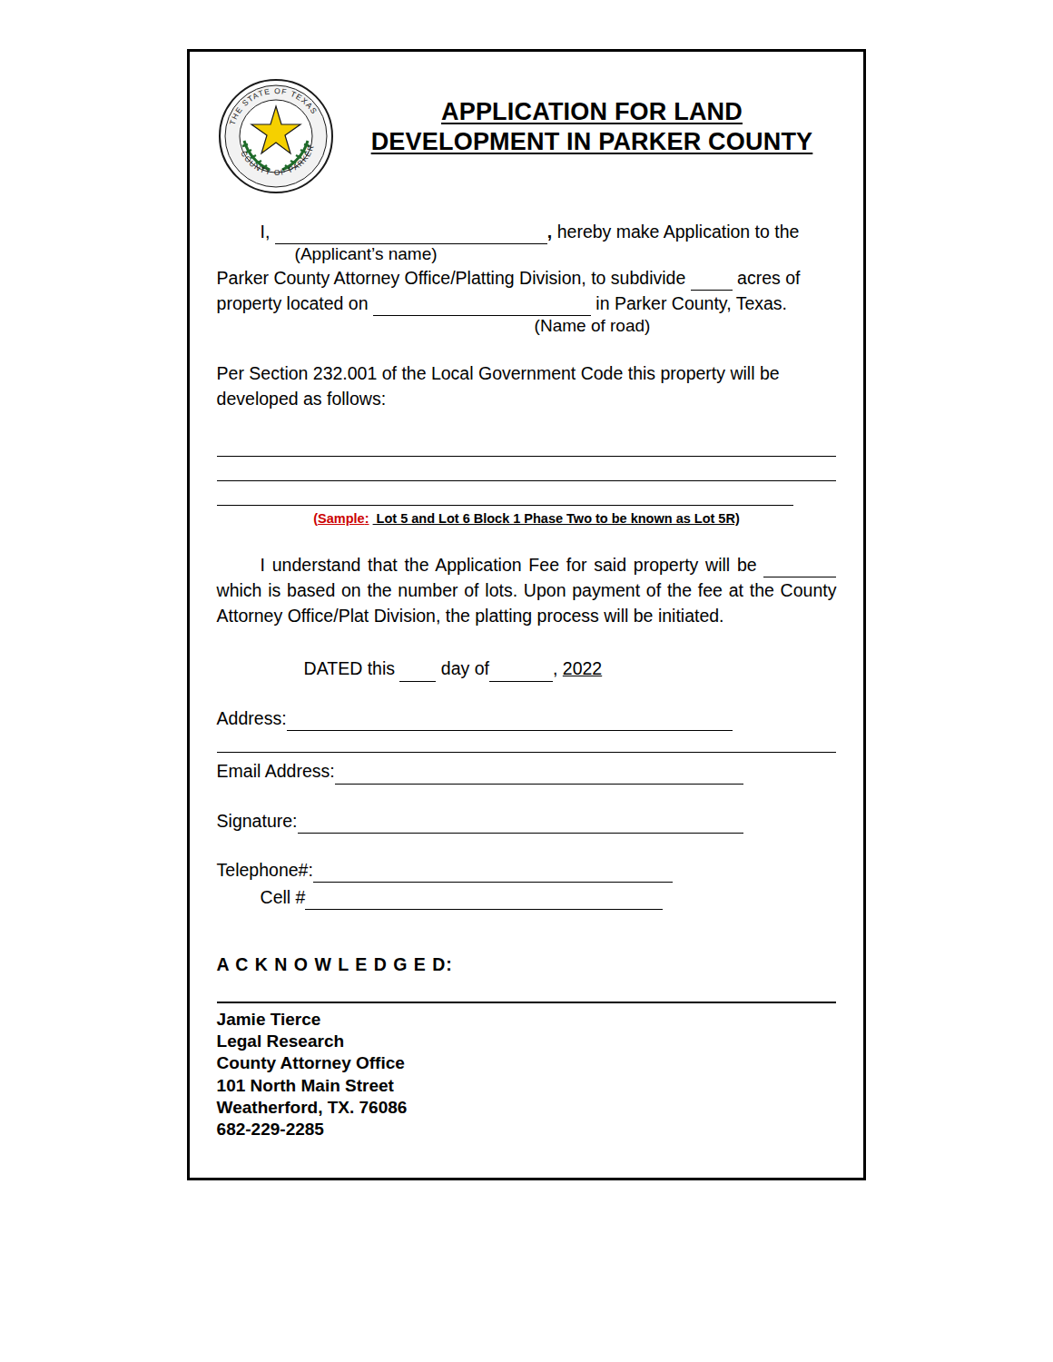THE STATE OF TEXAS COUNTY OF PARKER
APPLICATION FOR LAND
DEVELOPMENT IN PARKER COUNTY
I, , hereby make Application to the
(Applicant’s name)
Parker County Attorney Office/Platting Division, to subdivide acres of property located on in Parker County, Texas.
(Name of road)
Per Section 232.001 of the Local Government Code this property will be developed as follows:
(Sample: Lot 5 and Lot 6 Block 1 Phase Two to be known as Lot 5R)
I understand that the Application Fee for said property will be which is based on the number of lots. Upon payment of the fee at the County Attorney Office/Plat Division, the platting process will be initiated.
DATED this day of , 2022
Address:
Email Address:
Signature:
Telephone#:
Cell #
A C K N O W L E D G E D:
Jamie Tierce
Legal Research
County Attorney Office
101 North Main Street
Weatherford, TX. 76086
682-229-2285